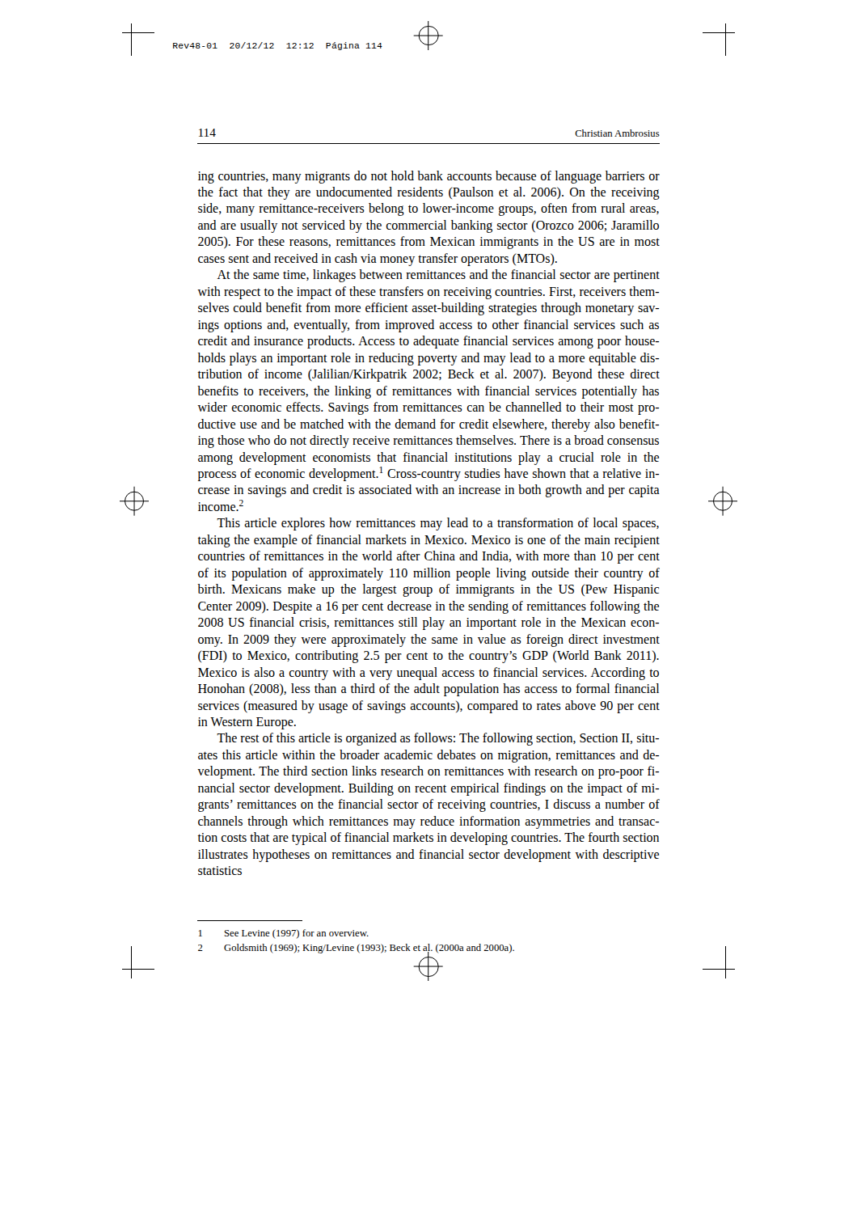Rev48-01 20/12/12 12:12 Página 114
114 Christian Ambrosius
ing countries, many migrants do not hold bank accounts because of language barriers or the fact that they are undocumented residents (Paulson et al. 2006). On the receiving side, many remittance-receivers belong to lower-income groups, often from rural areas, and are usually not serviced by the commercial banking sector (Orozco 2006; Jaramillo 2005). For these reasons, remittances from Mexican immigrants in the US are in most cases sent and received in cash via money transfer operators (MTOs).
At the same time, linkages between remittances and the financial sector are pertinent with respect to the impact of these transfers on receiving countries. First, receivers themselves could benefit from more efficient asset-building strategies through monetary savings options and, eventually, from improved access to other financial services such as credit and insurance products. Access to adequate financial services among poor households plays an important role in reducing poverty and may lead to a more equitable distribution of income (Jalilian/Kirkpatrik 2002; Beck et al. 2007). Beyond these direct benefits to receivers, the linking of remittances with financial services potentially has wider economic effects. Savings from remittances can be channelled to their most productive use and be matched with the demand for credit elsewhere, thereby also benefiting those who do not directly receive remittances themselves. There is a broad consensus among development economists that financial institutions play a crucial role in the process of economic development.1 Cross-country studies have shown that a relative increase in savings and credit is associated with an increase in both growth and per capita income.2
This article explores how remittances may lead to a transformation of local spaces, taking the example of financial markets in Mexico. Mexico is one of the main recipient countries of remittances in the world after China and India, with more than 10 per cent of its population of approximately 110 million people living outside their country of birth. Mexicans make up the largest group of immigrants in the US (Pew Hispanic Center 2009). Despite a 16 per cent decrease in the sending of remittances following the 2008 US financial crisis, remittances still play an important role in the Mexican economy. In 2009 they were approximately the same in value as foreign direct investment (FDI) to Mexico, contributing 2.5 per cent to the country’s GDP (World Bank 2011). Mexico is also a country with a very unequal access to financial services. According to Honohan (2008), less than a third of the adult population has access to formal financial services (measured by usage of savings accounts), compared to rates above 90 per cent in Western Europe.
The rest of this article is organized as follows: The following section, Section II, situates this article within the broader academic debates on migration, remittances and development. The third section links research on remittances with research on pro-poor financial sector development. Building on recent empirical findings on the impact of migrants’ remittances on the financial sector of receiving countries, I discuss a number of channels through which remittances may reduce information asymmetries and transaction costs that are typical of financial markets in developing countries. The fourth section illustrates hypotheses on remittances and financial sector development with descriptive statistics
1 See Levine (1997) for an overview.
2 Goldsmith (1969); King/Levine (1993); Beck et al. (2000a and 2000a).